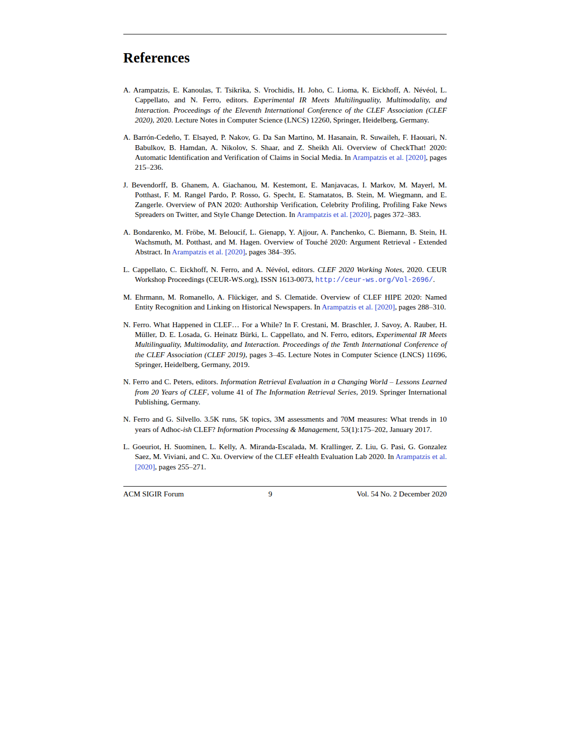References
A. Arampatzis, E. Kanoulas, T. Tsikrika, S. Vrochidis, H. Joho, C. Lioma, K. Eickhoff, A. Névéol, L. Cappellato, and N. Ferro, editors. Experimental IR Meets Multilinguality, Multimodality, and Interaction. Proceedings of the Eleventh International Conference of the CLEF Association (CLEF 2020), 2020. Lecture Notes in Computer Science (LNCS) 12260, Springer, Heidelberg, Germany.
A. Barrón-Cedeño, T. Elsayed, P. Nakov, G. Da San Martino, M. Hasanain, R. Suwaileh, F. Haouari, N. Babulkov, B. Hamdan, A. Nikolov, S. Shaar, and Z. Sheikh Ali. Overview of CheckThat! 2020: Automatic Identification and Verification of Claims in Social Media. In Arampatzis et al. [2020], pages 215–236.
J. Bevendorff, B. Ghanem, A. Giachanou, M. Kestemont, E. Manjavacas, I. Markov, M. Mayerl, M. Potthast, F. M. Rangel Pardo, P. Rosso, G. Specht, E. Stamatatos, B. Stein, M. Wiegmann, and E. Zangerle. Overview of PAN 2020: Authorship Verification, Celebrity Profiling, Profiling Fake News Spreaders on Twitter, and Style Change Detection. In Arampatzis et al. [2020], pages 372–383.
A. Bondarenko, M. Fröbe, M. Beloucif, L. Gienapp, Y. Ajjour, A. Panchenko, C. Biemann, B. Stein, H. Wachsmuth, M. Potthast, and M. Hagen. Overview of Touché 2020: Argument Retrieval - Extended Abstract. In Arampatzis et al. [2020], pages 384–395.
L. Cappellato, C. Eickhoff, N. Ferro, and A. Névéol, editors. CLEF 2020 Working Notes, 2020. CEUR Workshop Proceedings (CEUR-WS.org), ISSN 1613-0073, http://ceur-ws.org/Vol-2696/.
M. Ehrmann, M. Romanello, A. Flückiger, and S. Clematide. Overview of CLEF HIPE 2020: Named Entity Recognition and Linking on Historical Newspapers. In Arampatzis et al. [2020], pages 288–310.
N. Ferro. What Happened in CLEF… For a While? In F. Crestani, M. Braschler, J. Savoy, A. Rauber, H. Müller, D. E. Losada, G. Heinatz Bürki, L. Cappellato, and N. Ferro, editors, Experimental IR Meets Multilinguality, Multimodality, and Interaction. Proceedings of the Tenth International Conference of the CLEF Association (CLEF 2019), pages 3–45. Lecture Notes in Computer Science (LNCS) 11696, Springer, Heidelberg, Germany, 2019.
N. Ferro and C. Peters, editors. Information Retrieval Evaluation in a Changing World – Lessons Learned from 20 Years of CLEF, volume 41 of The Information Retrieval Series, 2019. Springer International Publishing, Germany.
N. Ferro and G. Silvello. 3.5K runs, 5K topics, 3M assessments and 70M measures: What trends in 10 years of Adhoc-ish CLEF? Information Processing & Management, 53(1):175–202, January 2017.
L. Goeuriot, H. Suominen, L. Kelly, A. Miranda-Escalada, M. Krallinger, Z. Liu, G. Pasi, G. Gonzalez Saez, M. Viviani, and C. Xu. Overview of the CLEF eHealth Evaluation Lab 2020. In Arampatzis et al. [2020], pages 255–271.
ACM SIGIR Forum
9
Vol. 54 No. 2 December 2020